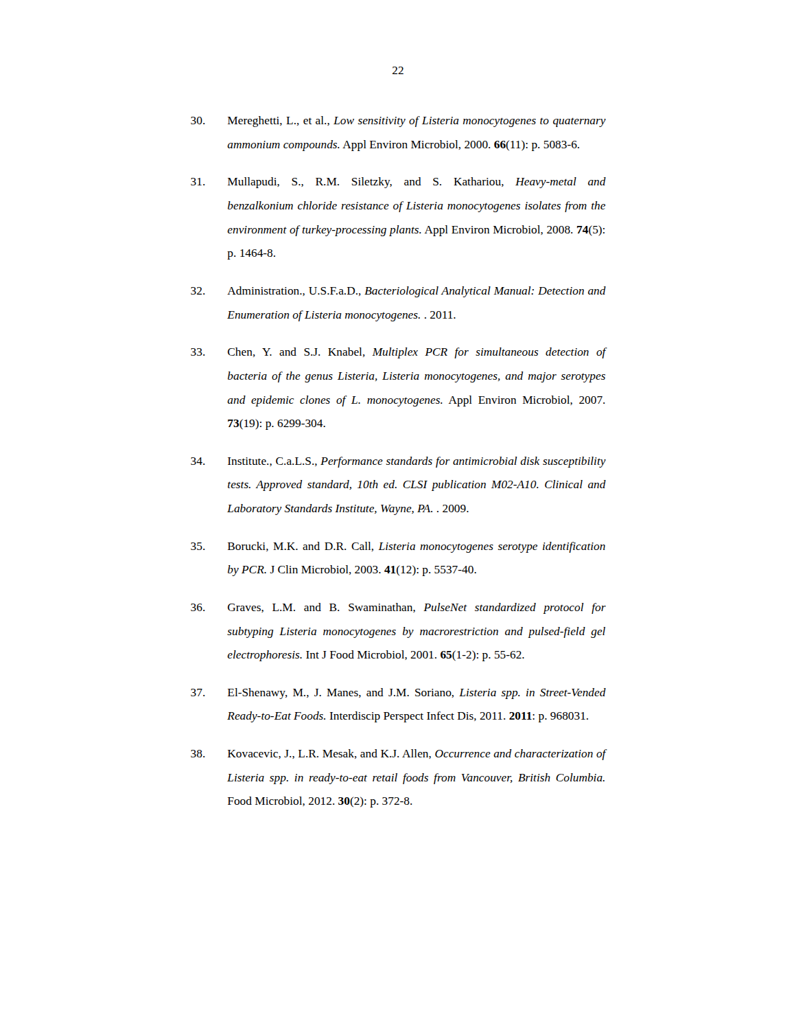22
30. Mereghetti, L., et al., Low sensitivity of Listeria monocytogenes to quaternary ammonium compounds. Appl Environ Microbiol, 2000. 66(11): p. 5083-6.
31. Mullapudi, S., R.M. Siletzky, and S. Kathariou, Heavy-metal and benzalkonium chloride resistance of Listeria monocytogenes isolates from the environment of turkey-processing plants. Appl Environ Microbiol, 2008. 74(5): p. 1464-8.
32. Administration., U.S.F.a.D., Bacteriological Analytical Manual: Detection and Enumeration of Listeria monocytogenes. . 2011.
33. Chen, Y. and S.J. Knabel, Multiplex PCR for simultaneous detection of bacteria of the genus Listeria, Listeria monocytogenes, and major serotypes and epidemic clones of L. monocytogenes. Appl Environ Microbiol, 2007. 73(19): p. 6299-304.
34. Institute., C.a.L.S., Performance standards for antimicrobial disk susceptibility tests. Approved standard, 10th ed. CLSI publication M02-A10. Clinical and Laboratory Standards Institute, Wayne, PA. . 2009.
35. Borucki, M.K. and D.R. Call, Listeria monocytogenes serotype identification by PCR. J Clin Microbiol, 2003. 41(12): p. 5537-40.
36. Graves, L.M. and B. Swaminathan, PulseNet standardized protocol for subtyping Listeria monocytogenes by macrorestriction and pulsed-field gel electrophoresis. Int J Food Microbiol, 2001. 65(1-2): p. 55-62.
37. El-Shenawy, M., J. Manes, and J.M. Soriano, Listeria spp. in Street-Vended Ready-to-Eat Foods. Interdiscip Perspect Infect Dis, 2011. 2011: p. 968031.
38. Kovacevic, J., L.R. Mesak, and K.J. Allen, Occurrence and characterization of Listeria spp. in ready-to-eat retail foods from Vancouver, British Columbia. Food Microbiol, 2012. 30(2): p. 372-8.